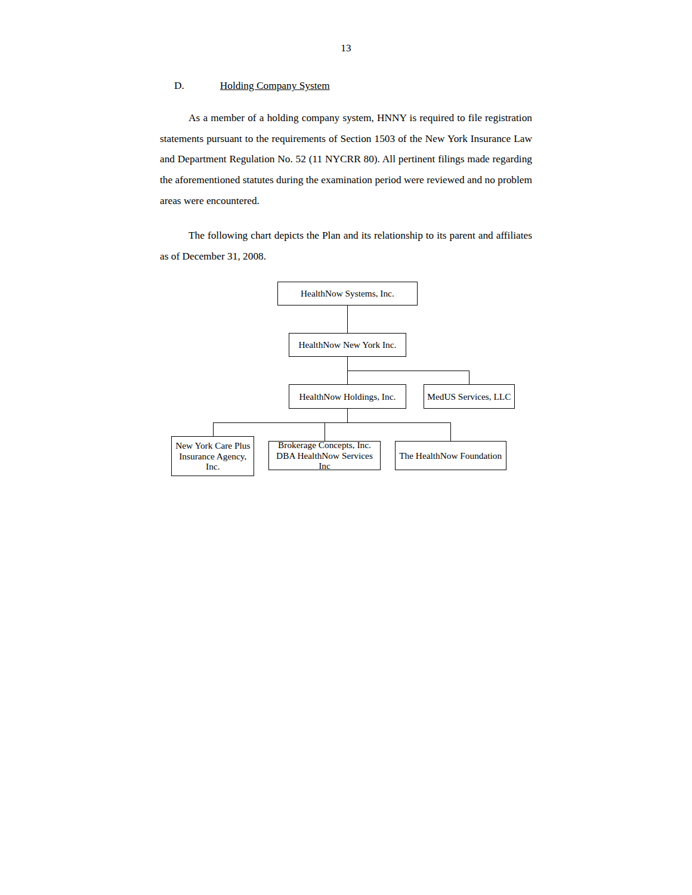13
D. Holding Company System
As a member of a holding company system, HNNY is required to file registration statements pursuant to the requirements of Section 1503 of the New York Insurance Law and Department Regulation No. 52 (11 NYCRR 80). All pertinent filings made regarding the aforementioned statutes during the examination period were reviewed and no problem areas were encountered.
The following chart depicts the Plan and its relationship to its parent and affiliates as of December 31, 2008.
HealthNow Systems, Inc.
HealthNow New York Inc.
HealthNow Holdings, Inc.
MedUS Services, LLC
New York Care Plus Insurance Agency, Inc.
Brokerage Concepts, Inc.
DBA HealthNow Services Inc
The HealthNow Foundation